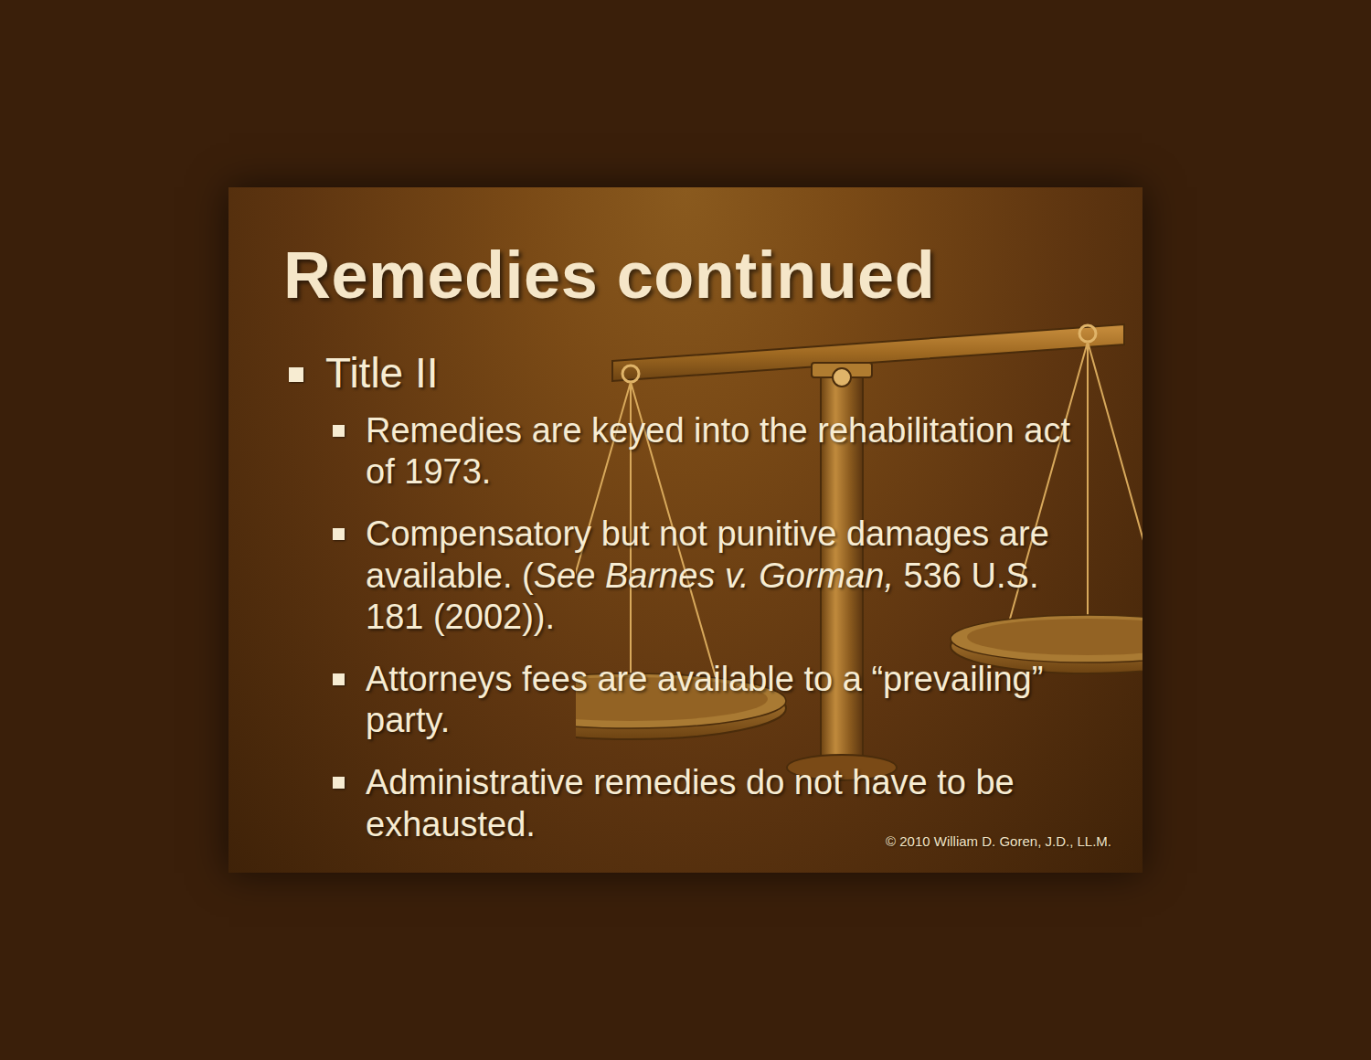Remedies continued
Title II
Remedies are keyed into the rehabilitation act of 1973.
Compensatory but not punitive damages are available. (See Barnes v. Gorman, 536 U.S. 181 (2002)).
Attorneys fees are available to a “prevailing” party.
Administrative remedies do not have to be exhausted.
© 2010 William D. Goren, J.D., LL.M.